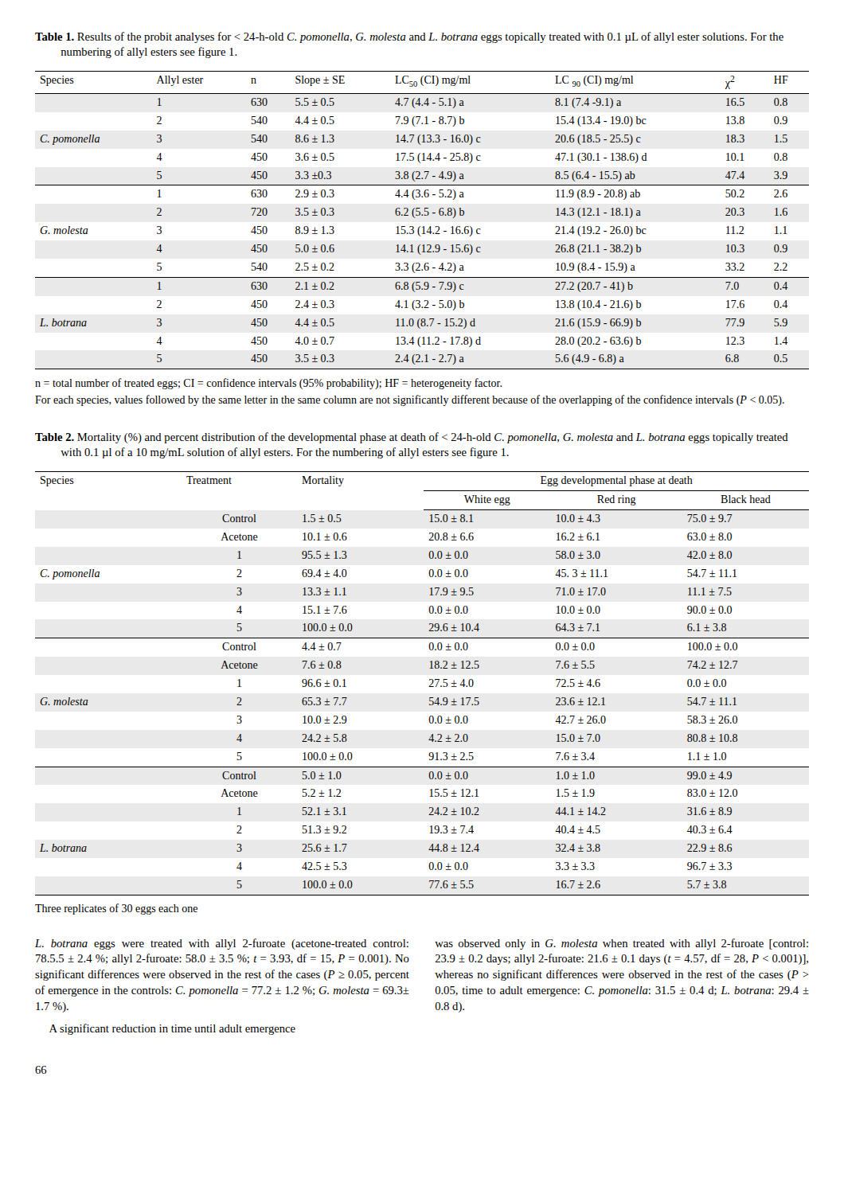Table 1. Results of the probit analyses for < 24-h-old C. pomonella, G. molesta and L. botrana eggs topically treated with 0.1 µL of allyl ester solutions. For the numbering of allyl esters see figure 1.
| Species | Allyl ester | n | Slope ± SE | LC 50 (CI) mg/ml | LC 90 (CI) mg/ml | χ 2 | HF |
| --- | --- | --- | --- | --- | --- | --- | --- |
| | 1 | 630 | 5.5 ± 0.5 | 4.7 (4.4 - 5.1) a | 8.1 (7.4 -9.1) a | 16.5 | 0.8 |
| | 2 | 540 | 4.4 ± 0.5 | 7.9 (7.1 - 8.7) b | 15.4 (13.4 - 19.0) bc | 13.8 | 0.9 |
| C. pomonella | 3 | 540 | 8.6 ± 1.3 | 14.7 (13.3 - 16.0) c | 20.6 (18.5 - 25.5) c | 18.3 | 1.5 |
| | 4 | 450 | 3.6 ± 0.5 | 17.5 (14.4 - 25.8) c | 47.1 (30.1 - 138.6) d | 10.1 | 0.8 |
| | 5 | 450 | 3.3 ±0.3 | 3.8 (2.7 - 4.9) a | 8.5 (6.4 - 15.5) ab | 47.4 | 3.9 |
| | 1 | 630 | 2.9 ± 0.3 | 4.4 (3.6 - 5.2) a | 11.9 (8.9 - 20.8) ab | 50.2 | 2.6 |
| | 2 | 720 | 3.5 ± 0.3 | 6.2 (5.5 - 6.8) b | 14.3 (12.1 - 18.1) a | 20.3 | 1.6 |
| G. molesta | 3 | 450 | 8.9 ± 1.3 | 15.3 (14.2 - 16.6) c | 21.4 (19.2 - 26.0) bc | 11.2 | 1.1 |
| | 4 | 450 | 5.0 ± 0.6 | 14.1 (12.9 - 15.6) c | 26.8 (21.1 - 38.2) b | 10.3 | 0.9 |
| | 5 | 540 | 2.5 ± 0.2 | 3.3 (2.6 - 4.2) a | 10.9 (8.4 - 15.9) a | 33.2 | 2.2 |
| | 1 | 630 | 2.1 ± 0.2 | 6.8 (5.9 - 7.9) c | 27.2 (20.7 - 41) b | 7.0 | 0.4 |
| | 2 | 450 | 2.4 ± 0.3 | 4.1 (3.2 - 5.0) b | 13.8 (10.4 - 21.6) b | 17.6 | 0.4 |
| L. botrana | 3 | 450 | 4.4 ± 0.5 | 11.0 (8.7 - 15.2) d | 21.6 (15.9 - 66.9) b | 77.9 | 5.9 |
| | 4 | 450 | 4.0 ± 0.7 | 13.4 (11.2 - 17.8) d | 28.0 (20.2 - 63.6) b | 12.3 | 1.4 |
| | 5 | 450 | 3.5 ± 0.3 | 2.4 (2.1 - 2.7) a | 5.6 (4.9 - 6.8) a | 6.8 | 0.5 |
n = total number of treated eggs; CI = confidence intervals (95% probability); HF = heterogeneity factor.
For each species, values followed by the same letter in the same column are not significantly different because of the overlapping of the confidence intervals (P < 0.05).
Table 2. Mortality (%) and percent distribution of the developmental phase at death of < 24-h-old C. pomonella, G. molesta and L. botrana eggs topically treated with 0.1 µl of a 10 mg/mL solution of allyl esters. For the numbering of allyl esters see figure 1.
| Species | Treatment | Mortality | Egg developmental phase at death |
| --- | --- | --- | --- |
| White egg | Red ring | Black head |
| | Control | 1.5 ± 0.5 | 15.0 ± 8.1 | 10.0 ± 4.3 | 75.0 ± 9.7 |
| | Acetone | 10.1 ± 0.6 | 20.8 ± 6.6 | 16.2 ± 6.1 | 63.0 ± 8.0 |
| | 1 | 95.5 ± 1.3 | 0.0 ± 0.0 | 58.0 ± 3.0 | 42.0 ± 8.0 |
| C. pomonella | 2 | 69.4 ± 4.0 | 0.0 ± 0.0 | 45. 3 ± 11.1 | 54.7 ± 11.1 |
| | 3 | 13.3 ± 1.1 | 17.9 ± 9.5 | 71.0 ± 17.0 | 11.1 ± 7.5 |
| | 4 | 15.1 ± 7.6 | 0.0 ± 0.0 | 10.0 ± 0.0 | 90.0 ± 0.0 |
| | 5 | 100.0 ± 0.0 | 29.6 ± 10.4 | 64.3 ± 7.1 | 6.1 ± 3.8 |
| | Control | 4.4 ± 0.7 | 0.0 ± 0.0 | 0.0 ± 0.0 | 100.0 ± 0.0 |
| | Acetone | 7.6 ± 0.8 | 18.2 ± 12.5 | 7.6 ± 5.5 | 74.2 ± 12.7 |
| | 1 | 96.6 ± 0.1 | 27.5 ± 4.0 | 72.5 ± 4.6 | 0.0 ± 0.0 |
| G. molesta | 2 | 65.3 ± 7.7 | 54.9 ± 17.5 | 23.6 ± 12.1 | 54.7 ± 11.1 |
| | 3 | 10.0 ± 2.9 | 0.0 ± 0.0 | 42.7 ± 26.0 | 58.3 ± 26.0 |
| | 4 | 24.2 ± 5.8 | 4.2 ± 2.0 | 15.0 ± 7.0 | 80.8 ± 10.8 |
| | 5 | 100.0 ± 0.0 | 91.3 ± 2.5 | 7.6 ± 3.4 | 1.1 ± 1.0 |
| | Control | 5.0 ± 1.0 | 0.0 ± 0.0 | 1.0 ± 1.0 | 99.0 ± 4.9 |
| | Acetone | 5.2 ± 1.2 | 15.5 ± 12.1 | 1.5 ± 1.9 | 83.0 ± 12.0 |
| | 1 | 52.1 ± 3.1 | 24.2 ± 10.2 | 44.1 ± 14.2 | 31.6 ± 8.9 |
| | 2 | 51.3 ± 9.2 | 19.3 ± 7.4 | 40.4 ± 4.5 | 40.3 ± 6.4 |
| L. botrana | 3 | 25.6 ± 1.7 | 44.8 ± 12.4 | 32.4 ± 3.8 | 22.9 ± 8.6 |
| | 4 | 42.5 ± 5.3 | 0.0 ± 0.0 | 3.3 ± 3.3 | 96.7 ± 3.3 |
| | 5 | 100.0 ± 0.0 | 77.6 ± 5.5 | 16.7 ± 2.6 | 5.7 ± 3.8 |
Three replicates of 30 eggs each one
L. botrana eggs were treated with allyl 2-furoate (acetone-treated control: 78.5.5 ± 2.4 %; allyl 2-furoate: 58.0 ± 3.5 %; t = 3.93, df = 15, P = 0.001). No significant differences were observed in the rest of the cases (P ≥ 0.05, percent of emergence in the controls: C. pomonella = 77.2 ± 1.2 %; G. molesta = 69.3± 1.7 %).
A significant reduction in time until adult emergence
was observed only in G. molesta when treated with allyl 2-furoate [control: 23.9 ± 0.2 days; allyl 2-furoate: 21.6 ± 0.1 days (t = 4.57, df = 28, P < 0.001)], whereas no significant differences were observed in the rest of the cases (P > 0.05, time to adult emergence: C. pomonella: 31.5 ± 0.4 d; L. botrana: 29.4 ± 0.8 d).
66